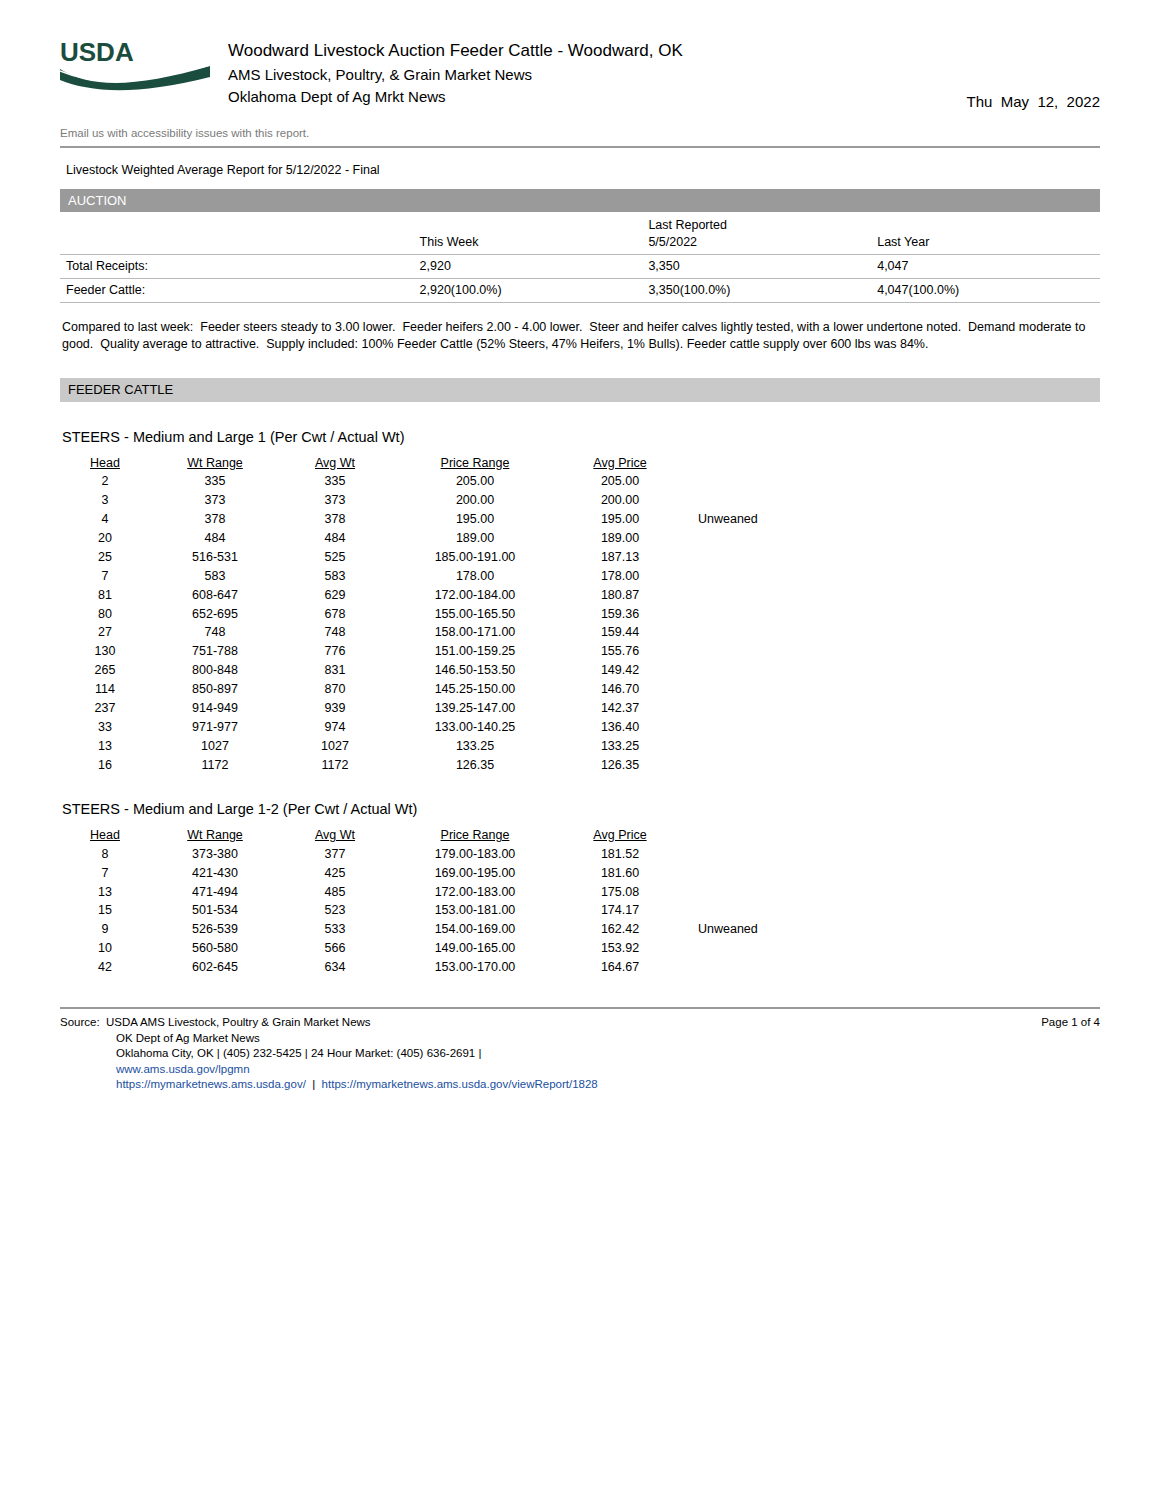USDA
Woodward Livestock Auction Feeder Cattle - Woodward, OK
AMS Livestock, Poultry, & Grain Market News
Oklahoma Dept of Ag Mrkt News
Thu May 12, 2022
Email us with accessibility issues with this report.
Livestock Weighted Average Report for 5/12/2022 - Final
AUCTION
| | This Week | Last Reported 5/5/2022 | Last Year |
| --- | --- | --- | --- |
| Total Receipts: | 2,920 | 3,350 | 4,047 |
| Feeder Cattle: | 2,920(100.0%) | 3,350(100.0%) | 4,047(100.0%) |
Compared to last week: Feeder steers steady to 3.00 lower. Feeder heifers 2.00 - 4.00 lower. Steer and heifer calves lightly tested, with a lower undertone noted. Demand moderate to good. Quality average to attractive. Supply included: 100% Feeder Cattle (52% Steers, 47% Heifers, 1% Bulls). Feeder cattle supply over 600 lbs was 84%.
FEEDER CATTLE
STEERS - Medium and Large 1 (Per Cwt / Actual Wt)
| Head | Wt Range | Avg Wt | Price Range | Avg Price | |
| --- | --- | --- | --- | --- | --- |
| 2 | 335 | 335 | 205.00 | 205.00 | |
| 3 | 373 | 373 | 200.00 | 200.00 | |
| 4 | 378 | 378 | 195.00 | 195.00 | Unweaned |
| 20 | 484 | 484 | 189.00 | 189.00 | |
| 25 | 516-531 | 525 | 185.00-191.00 | 187.13 | |
| 7 | 583 | 583 | 178.00 | 178.00 | |
| 81 | 608-647 | 629 | 172.00-184.00 | 180.87 | |
| 80 | 652-695 | 678 | 155.00-165.50 | 159.36 | |
| 27 | 748 | 748 | 158.00-171.00 | 159.44 | |
| 130 | 751-788 | 776 | 151.00-159.25 | 155.76 | |
| 265 | 800-848 | 831 | 146.50-153.50 | 149.42 | |
| 114 | 850-897 | 870 | 145.25-150.00 | 146.70 | |
| 237 | 914-949 | 939 | 139.25-147.00 | 142.37 | |
| 33 | 971-977 | 974 | 133.00-140.25 | 136.40 | |
| 13 | 1027 | 1027 | 133.25 | 133.25 | |
| 16 | 1172 | 1172 | 126.35 | 126.35 | |
STEERS - Medium and Large 1-2 (Per Cwt / Actual Wt)
| Head | Wt Range | Avg Wt | Price Range | Avg Price | |
| --- | --- | --- | --- | --- | --- |
| 8 | 373-380 | 377 | 179.00-183.00 | 181.52 | |
| 7 | 421-430 | 425 | 169.00-195.00 | 181.60 | |
| 13 | 471-494 | 485 | 172.00-183.00 | 175.08 | |
| 15 | 501-534 | 523 | 153.00-181.00 | 174.17 | |
| 9 | 526-539 | 533 | 154.00-169.00 | 162.42 | Unweaned |
| 10 | 560-580 | 566 | 149.00-165.00 | 153.92 | |
| 42 | 602-645 | 634 | 153.00-170.00 | 164.67 | |
Source: USDA AMS Livestock, Poultry & Grain Market News
OK Dept of Ag Market News
Oklahoma City, OK | (405) 232-5425 | 24 Hour Market: (405) 636-2691 |
www.ams.usda.gov/lpgmn
https://mymarketnews.ams.usda.gov/ | https://mymarketnews.ams.usda.gov/viewReport/1828
Page 1 of 4